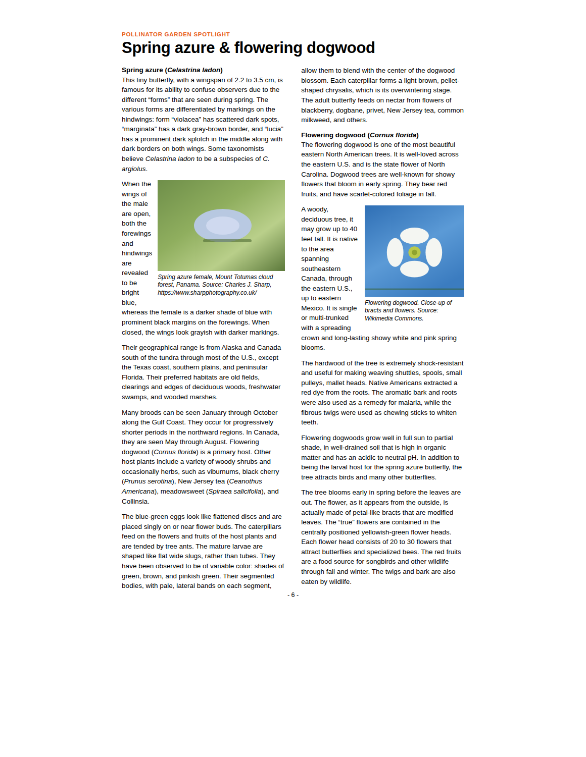Pollinator Garden Spotlight
Spring azure & flowering dogwood
Spring azure (Celastrina ladon)
This tiny butterfly, with a wingspan of 2.2 to 3.5 cm, is famous for its ability to confuse observers due to the different “forms” that are seen during spring. The various forms are differentiated by markings on the hindwings: form “violacea” has scattered dark spots, “marginata” has a dark gray-brown border, and “lucia” has a prominent dark splotch in the middle along with dark borders on both wings. Some taxonomists believe Celastrina ladon to be a subspecies of C. argiolus.
Spring azure female, Mount Totumas cloud forest, Panama. Source: Charles J. Sharp, https://www.sharpphotography.co.uk/
When the wings of the male are open, both the forewings and hindwings are revealed to be bright blue, whereas the female is a darker shade of blue with prominent black margins on the forewings. When closed, the wings look grayish with darker markings.
Their geographical range is from Alaska and Canada south of the tundra through most of the U.S., except the Texas coast, southern plains, and peninsular Florida. Their preferred habitats are old fields, clearings and edges of deciduous woods, freshwater swamps, and wooded marshes.
Many broods can be seen January through October along the Gulf Coast. They occur for progressively shorter periods in the northward regions. In Canada, they are seen May through August. Flowering dogwood (Cornus florida) is a primary host. Other host plants include a variety of woody shrubs and occasionally herbs, such as viburnums, black cherry (Prunus serotina), New Jersey tea (Ceanothus Americana), meadowsweet (Spiraea salicifolia), and Collinsia.
The blue-green eggs look like flattened discs and are placed singly on or near flower buds. The caterpillars feed on the flowers and fruits of the host plants and are tended by tree ants. The mature larvae are shaped like flat wide slugs, rather than tubes. They have been observed to be of variable color: shades of green, brown, and pinkish green. Their segmented bodies, with pale, lateral bands on each segment, allow them to blend with the center of the dogwood blossom. Each caterpillar forms a light brown, pellet-shaped chrysalis, which is its overwintering stage. The adult butterfly feeds on nectar from flowers of blackberry, dogbane, privet, New Jersey tea, common milkweed, and others.
Flowering dogwood (Cornus florida)
The flowering dogwood is one of the most beautiful eastern North American trees. It is well-loved across the eastern U.S. and is the state flower of North Carolina. Dogwood trees are well-known for showy flowers that bloom in early spring. They bear red fruits, and have scarlet-colored foliage in fall.
Flowering dogwood. Close-up of bracts and flowers. Source: Wikimedia Commons.
A woody, deciduous tree, it may grow up to 40 feet tall. It is native to the area spanning southeastern Canada, through the eastern U.S., up to eastern Mexico. It is single or multi-trunked with a spreading crown and long-lasting showy white and pink spring blooms.
The hardwood of the tree is extremely shock-resistant and useful for making weaving shuttles, spools, small pulleys, mallet heads. Native Americans extracted a red dye from the roots. The aromatic bark and roots were also used as a remedy for malaria, while the fibrous twigs were used as chewing sticks to whiten teeth.
Flowering dogwoods grow well in full sun to partial shade, in well-drained soil that is high in organic matter and has an acidic to neutral pH. In addition to being the larval host for the spring azure butterfly, the tree attracts birds and many other butterflies.
The tree blooms early in spring before the leaves are out. The flower, as it appears from the outside, is actually made of petal-like bracts that are modified leaves. The “true” flowers are contained in the centrally positioned yellowish-green flower heads. Each flower head consists of 20 to 30 flowers that attract butterflies and specialized bees. The red fruits are a food source for songbirds and other wildlife through fall and winter. The twigs and bark are also eaten by wildlife.
- 6 -